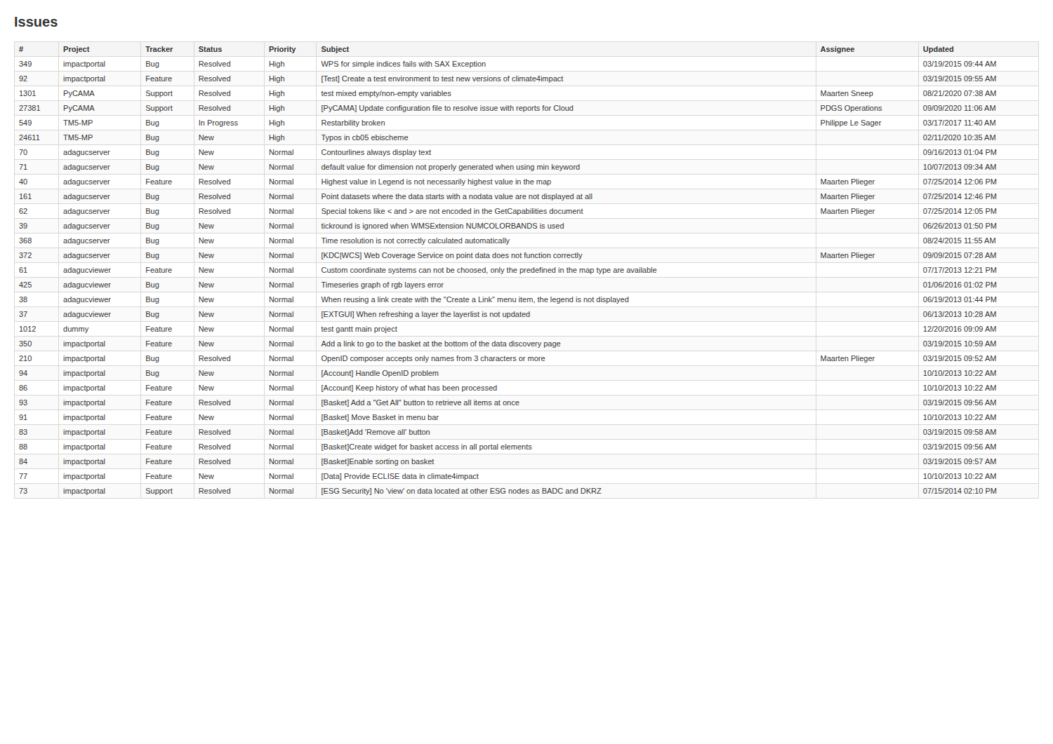Issues
| # | Project | Tracker | Status | Priority | Subject | Assignee | Updated |
| --- | --- | --- | --- | --- | --- | --- | --- |
| 349 | impactportal | Bug | Resolved | High | WPS for simple indices fails with SAX Exception | | 03/19/2015 09:44 AM |
| 92 | impactportal | Feature | Resolved | High | [Test] Create a test environment to test new versions of climate4impact | | 03/19/2015 09:55 AM |
| 1301 | PyCAMA | Support | Resolved | High | test mixed empty/non-empty variables | Maarten Sneep | 08/21/2020 07:38 AM |
| 27381 | PyCAMA | Support | Resolved | High | [PyCAMA] Update configuration file to resolve issue with reports for Cloud | PDGS Operations | 09/09/2020 11:06 AM |
| 549 | TM5-MP | Bug | In Progress | High | Restarbility broken | Philippe Le Sager | 03/17/2017 11:40 AM |
| 24611 | TM5-MP | Bug | New | High | Typos in cb05 ebischeme | | 02/11/2020 10:35 AM |
| 70 | adagucserver | Bug | New | Normal | Contourlines always display text | | 09/16/2013 01:04 PM |
| 71 | adagucserver | Bug | New | Normal | default value for dimension not properly generated when using min keyword | | 10/07/2013 09:34 AM |
| 40 | adagucserver | Feature | Resolved | Normal | Highest value in Legend is not necessarily highest value in the map | Maarten Plieger | 07/25/2014 12:06 PM |
| 161 | adagucserver | Bug | Resolved | Normal | Point datasets where the data starts with a nodata value are not displayed at all | Maarten Plieger | 07/25/2014 12:46 PM |
| 62 | adagucserver | Bug | Resolved | Normal | Special tokens like < and > are not encoded in the GetCapabilities document | Maarten Plieger | 07/25/2014 12:05 PM |
| 39 | adagucserver | Bug | New | Normal | tickround is ignored when WMSExtension NUMCOLORBANDS is used | | 06/26/2013 01:50 PM |
| 368 | adagucserver | Bug | New | Normal | Time resolution is not correctly calculated automatically | | 08/24/2015 11:55 AM |
| 372 | adagucserver | Bug | New | Normal | [KDC/WCS] Web Coverage Service on point data does not function correctly | Maarten Plieger | 09/09/2015 07:28 AM |
| 61 | adagucviewer | Feature | New | Normal | Custom coordinate systems can not be choosed, only the predefined in the map type are available | | 07/17/2013 12:21 PM |
| 425 | adagucviewer | Bug | New | Normal | Timeseries graph of rgb layers error | | 01/06/2016 01:02 PM |
| 38 | adagucviewer | Bug | New | Normal | When reusing a link create with the "Create a Link" menu item, the legend is not displayed | | 06/19/2013 01:44 PM |
| 37 | adagucviewer | Bug | New | Normal | [EXTGUI] When refreshing a layer the layerlist is not updated | | 06/13/2013 10:28 AM |
| 1012 | dummy | Feature | New | Normal | test gantt main project | | 12/20/2016 09:09 AM |
| 350 | impactportal | Feature | New | Normal | Add a link to go to the basket at the bottom of the data discovery page | | 03/19/2015 10:59 AM |
| 210 | impactportal | Bug | Resolved | Normal | OpenID composer accepts only names from 3 characters or more | Maarten Plieger | 03/19/2015 09:52 AM |
| 94 | impactportal | Bug | New | Normal | [Account] Handle OpenID problem | | 10/10/2013 10:22 AM |
| 86 | impactportal | Feature | New | Normal | [Account] Keep history of what has been processed | | 10/10/2013 10:22 AM |
| 93 | impactportal | Feature | Resolved | Normal | [Basket] Add a "Get All" button to retrieve all items at once | | 03/19/2015 09:56 AM |
| 91 | impactportal | Feature | New | Normal | [Basket] Move Basket in menu bar | | 10/10/2013 10:22 AM |
| 83 | impactportal | Feature | Resolved | Normal | [Basket]Add 'Remove all' button | | 03/19/2015 09:58 AM |
| 88 | impactportal | Feature | Resolved | Normal | [Basket]Create widget for basket access in all portal elements | | 03/19/2015 09:56 AM |
| 84 | impactportal | Feature | Resolved | Normal | [Basket]Enable sorting on basket | | 03/19/2015 09:57 AM |
| 77 | impactportal | Feature | New | Normal | [Data] Provide ECLISE data in climate4impact | | 10/10/2013 10:22 AM |
| 73 | impactportal | Support | Resolved | Normal | [ESG Security] No 'view' on data located at other ESG nodes as BADC and DKRZ | | 07/15/2014 02:10 PM |